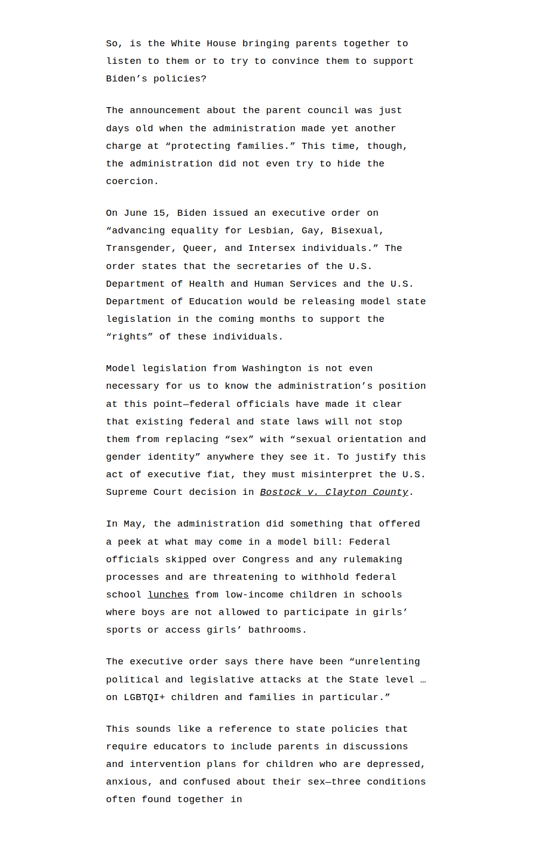So, is the White House bringing parents together to listen to them or to try to convince them to support Biden’s policies?
The announcement about the parent council was just days old when the administration made yet another charge at “protecting families.” This time, though, the administration did not even try to hide the coercion.
On June 15, Biden issued an executive order on “advancing equality for Lesbian, Gay, Bisexual, Transgender, Queer, and Intersex individuals.” The order states that the secretaries of the U.S. Department of Health and Human Services and the U.S. Department of Education would be releasing model state legislation in the coming months to support the “rights” of these individuals.
Model legislation from Washington is not even necessary for us to know the administration’s position at this point—federal officials have made it clear that existing federal and state laws will not stop them from replacing “sex” with “sexual orientation and gender identity” anywhere they see it. To justify this act of executive fiat, they must misinterpret the U.S. Supreme Court decision in Bostock v. Clayton County.
In May, the administration did something that offered a peek at what may come in a model bill: Federal officials skipped over Congress and any rulemaking processes and are threatening to withhold federal school lunches from low-income children in schools where boys are not allowed to participate in girls’ sports or access girls’ bathrooms.
The executive order says there have been “unrelenting political and legislative attacks at the State level … on LGBTQI+ children and families in particular.”
This sounds like a reference to state policies that require educators to include parents in discussions and intervention plans for children who are depressed, anxious, and confused about their sex—three conditions often found together in